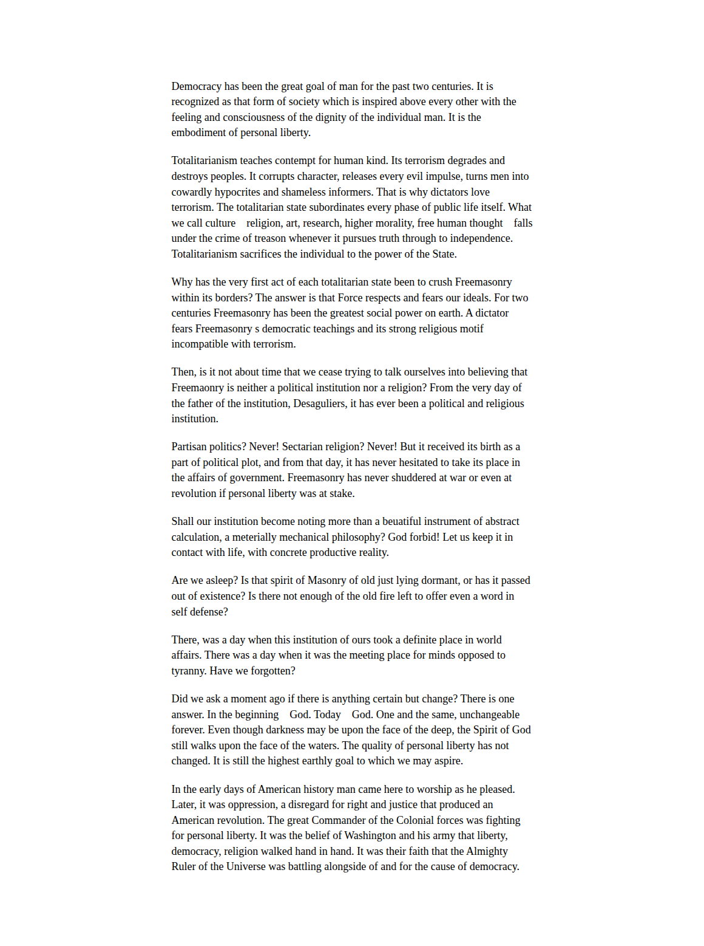Democracy has been the great goal of man for the past two centuries. It is recognized as that form of society which is inspired above every other with the feeling and consciousness of the dignity of the individual man. It is the embodiment of personal liberty.
Totalitarianism teaches contempt for human kind. Its terrorism degrades and destroys peoples. It corrupts character, releases every evil impulse, turns men into cowardly hypocrites and shameless informers. That is why dictators love terrorism. The totalitarian state subordinates every phase of public life itself. What we call culture religion, art, research, higher morality, free human thought falls under the crime of treason whenever it pursues truth through to independence. Totalitarianism sacrifices the individual to the power of the State.
Why has the very first act of each totalitarian state been to crush Freemasonry within its borders? The answer is that Force respects and fears our ideals. For two centuries Freemasonry has been the greatest social power on earth. A dictator fears Freemasonry s democratic teachings and its strong religious motif incompatible with terrorism.
Then, is it not about time that we cease trying to talk ourselves into believing that Freemaonry is neither a political institution nor a religion? From the very day of the father of the institution, Desaguliers, it has ever been a political and religious institution.
Partisan politics? Never! Sectarian religion? Never! But it received its birth as a part of political plot, and from that day, it has never hesitated to take its place in the affairs of government. Freemasonry has never shuddered at war or even at revolution if personal liberty was at stake.
Shall our institution become noting more than a beuatiful instrument of abstract calculation, a meterially mechanical philosophy? God forbid! Let us keep it in contact with life, with concrete productive reality.
Are we asleep? Is that spirit of Masonry of old just lying dormant, or has it passed out of existence? Is there not enough of the old fire left to offer even a word in self defense?
There, was a day when this institution of ours took a definite place in world affairs. There was a day when it was the meeting place for minds opposed to tyranny. Have we forgotten?
Did we ask a moment ago if there is anything certain but change? There is one answer. In the beginning God. Today God. One and the same, unchangeable forever. Even though darkness may be upon the face of the deep, the Spirit of God still walks upon the face of the waters. The quality of personal liberty has not changed. It is still the highest earthly goal to which we may aspire.
In the early days of American history man came here to worship as he pleased. Later, it was oppression, a disregard for right and justice that produced an American revolution. The great Commander of the Colonial forces was fighting for personal liberty. It was the belief of Washington and his army that liberty, democracy, religion walked hand in hand. It was their faith that the Almighty Ruler of the Universe was battling alongside of and for the cause of democracy.